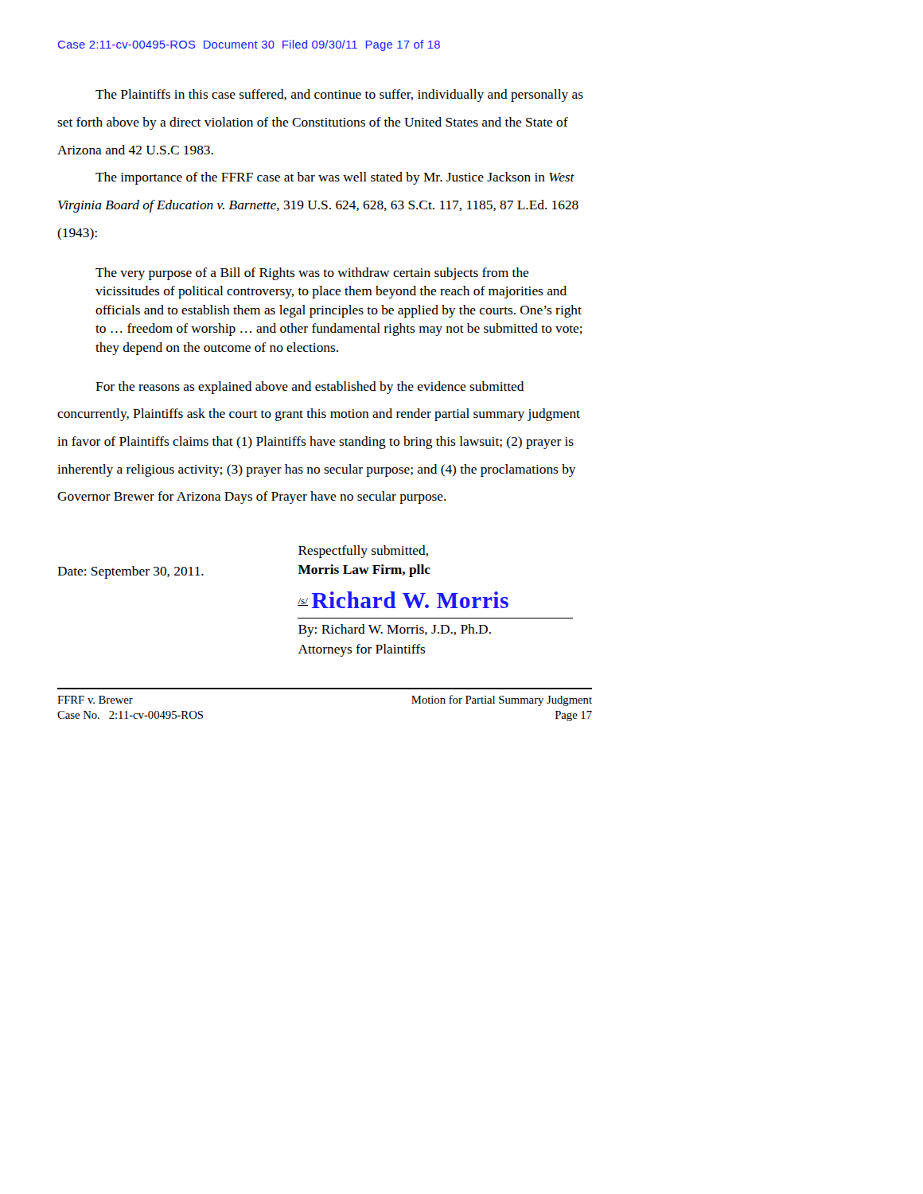Case 2:11-cv-00495-ROS Document 30 Filed 09/30/11 Page 17 of 18
The Plaintiffs in this case suffered, and continue to suffer, individually and personally as set forth above by a direct violation of the Constitutions of the United States and the State of Arizona and 42 U.S.C 1983.
The importance of the FFRF case at bar was well stated by Mr. Justice Jackson in West Virginia Board of Education v. Barnette, 319 U.S. 624, 628, 63 S.Ct. 117, 1185, 87 L.Ed. 1628 (1943):
The very purpose of a Bill of Rights was to withdraw certain subjects from the vicissitudes of political controversy, to place them beyond the reach of majorities and officials and to establish them as legal principles to be applied by the courts. One’s right to … freedom of worship … and other fundamental rights may not be submitted to vote; they depend on the outcome of no elections.
For the reasons as explained above and established by the evidence submitted concurrently, Plaintiffs ask the court to grant this motion and render partial summary judgment in favor of Plaintiffs claims that (1) Plaintiffs have standing to bring this lawsuit; (2) prayer is inherently a religious activity; (3) prayer has no secular purpose; and (4) the proclamations by Governor Brewer for Arizona Days of Prayer have no secular purpose.
Date: September 30, 2011.
Respectfully submitted,
Morris Law Firm, pllc
/s/ Richard W. Morris
By: Richard W. Morris, J.D., Ph.D.
Attorneys for Plaintiffs
FFRF v. Brewer Case No. 2:11-cv-00495-ROS
Motion for Partial Summary Judgment Page 17